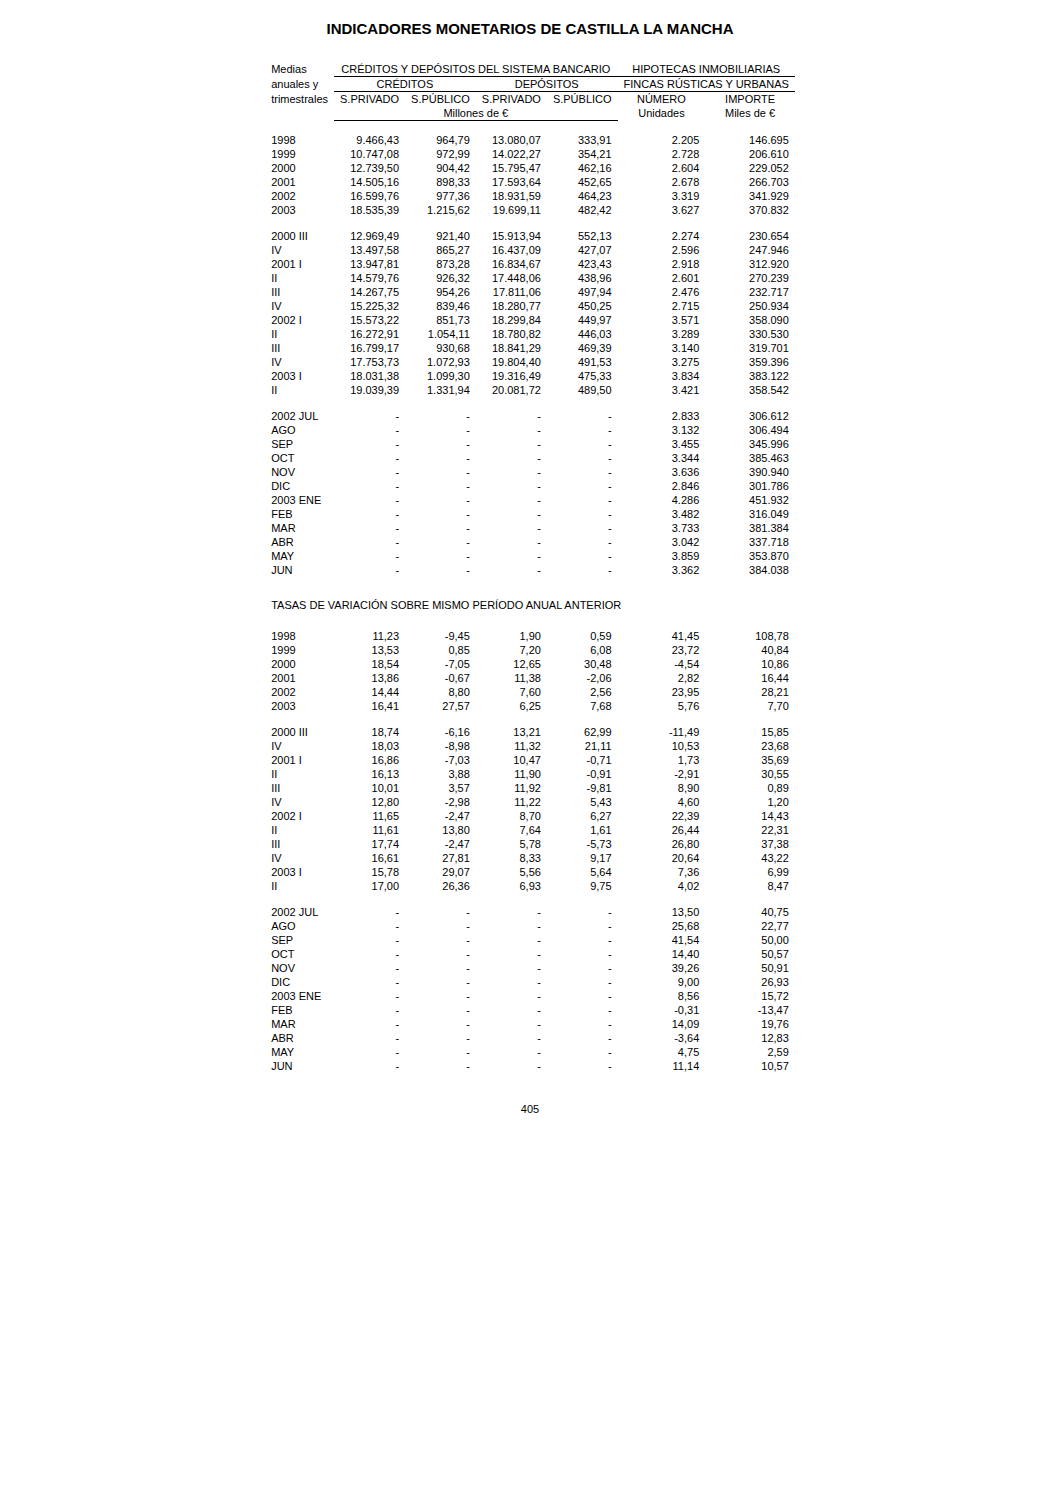INDICADORES MONETARIOS DE CASTILLA LA MANCHA
| Medias | CRÉDITOS Y DEPÓSITOS DEL SISTEMA BANCARIO | HIPOTECAS INMOBILIARIAS |
| --- | --- | --- |
| anuales y | CRÉDITOS | DEPÓSITOS | FINCAS RÚSTICAS Y URBANAS |
| trimestrales | S.PRIVADO | S.PÚBLICO | S.PRIVADO | S.PÚBLICO | NÚMERO | IMPORTE |
| | Millones de € | Unidades | Miles de € |
| 1998 | 9.466,43 | 964,79 | 13.080,07 | 333,91 | 2.205 | 146.695 |
| 1999 | 10.747,08 | 972,99 | 14.022,27 | 354,21 | 2.728 | 206.610 |
| 2000 | 12.739,50 | 904,42 | 15.795,47 | 462,16 | 2.604 | 229.052 |
| 2001 | 14.505,16 | 898,33 | 17.593,64 | 452,65 | 2.678 | 266.703 |
| 2002 | 16.599,76 | 977,36 | 18.931,59 | 464,23 | 3.319 | 341.929 |
| 2003 | 18.535,39 | 1.215,62 | 19.699,11 | 482,42 | 3.627 | 370.832 |
| 2000 III | 12.969,49 | 921,40 | 15.913,94 | 552,13 | 2.274 | 230.654 |
| IV | 13.497,58 | 865,27 | 16.437,09 | 427,07 | 2.596 | 247.946 |
| 2001 I | 13.947,81 | 873,28 | 16.834,67 | 423,43 | 2.918 | 312.920 |
| II | 14.579,76 | 926,32 | 17.448,06 | 438,96 | 2.601 | 270.239 |
| III | 14.267,75 | 954,26 | 17.811,06 | 497,94 | 2.476 | 232.717 |
| IV | 15.225,32 | 839,46 | 18.280,77 | 450,25 | 2.715 | 250.934 |
| 2002 I | 15.573,22 | 851,73 | 18.299,84 | 449,97 | 3.571 | 358.090 |
| II | 16.272,91 | 1.054,11 | 18.780,82 | 446,03 | 3.289 | 330.530 |
| III | 16.799,17 | 930,68 | 18.841,29 | 469,39 | 3.140 | 319.701 |
| IV | 17.753,73 | 1.072,93 | 19.804,40 | 491,53 | 3.275 | 359.396 |
| 2003 I | 18.031,38 | 1.099,30 | 19.316,49 | 475,33 | 3.834 | 383.122 |
| II | 19.039,39 | 1.331,94 | 20.081,72 | 489,50 | 3.421 | 358.542 |
| 2002 JUL | - | - | - | - | 2.833 | 306.612 |
| AGO | - | - | - | - | 3.132 | 306.494 |
| SEP | - | - | - | - | 3.455 | 345.996 |
| OCT | - | - | - | - | 3.344 | 385.463 |
| NOV | - | - | - | - | 3.636 | 390.940 |
| DIC | - | - | - | - | 2.846 | 301.786 |
| 2003 ENE | - | - | - | - | 4.286 | 451.932 |
| FEB | - | - | - | - | 3.482 | 316.049 |
| MAR | - | - | - | - | 3.733 | 381.384 |
| ABR | - | - | - | - | 3.042 | 337.718 |
| MAY | - | - | - | - | 3.859 | 353.870 |
| JUN | - | - | - | - | 3.362 | 384.038 |
| TASAS DE VARIACIÓN SOBRE MISMO PERÍODO ANUAL ANTERIOR |
| 1998 | 11,23 | -9,45 | 1,90 | 0,59 | 41,45 | 108,78 |
| 1999 | 13,53 | 0,85 | 7,20 | 6,08 | 23,72 | 40,84 |
| 2000 | 18,54 | -7,05 | 12,65 | 30,48 | -4,54 | 10,86 |
| 2001 | 13,86 | -0,67 | 11,38 | -2,06 | 2,82 | 16,44 |
| 2002 | 14,44 | 8,80 | 7,60 | 2,56 | 23,95 | 28,21 |
| 2003 | 16,41 | 27,57 | 6,25 | 7,68 | 5,76 | 7,70 |
| 2000 III | 18,74 | -6,16 | 13,21 | 62,99 | -11,49 | 15,85 |
| IV | 18,03 | -8,98 | 11,32 | 21,11 | 10,53 | 23,68 |
| 2001 I | 16,86 | -7,03 | 10,47 | -0,71 | 1,73 | 35,69 |
| II | 16,13 | 3,88 | 11,90 | -0,91 | -2,91 | 30,55 |
| III | 10,01 | 3,57 | 11,92 | -9,81 | 8,90 | 0,89 |
| IV | 12,80 | -2,98 | 11,22 | 5,43 | 4,60 | 1,20 |
| 2002 I | 11,65 | -2,47 | 8,70 | 6,27 | 22,39 | 14,43 |
| II | 11,61 | 13,80 | 7,64 | 1,61 | 26,44 | 22,31 |
| III | 17,74 | -2,47 | 5,78 | -5,73 | 26,80 | 37,38 |
| IV | 16,61 | 27,81 | 8,33 | 9,17 | 20,64 | 43,22 |
| 2003 I | 15,78 | 29,07 | 5,56 | 5,64 | 7,36 | 6,99 |
| II | 17,00 | 26,36 | 6,93 | 9,75 | 4,02 | 8,47 |
| 2002 JUL | - | - | - | - | 13,50 | 40,75 |
| AGO | - | - | - | - | 25,68 | 22,77 |
| SEP | - | - | - | - | 41,54 | 50,00 |
| OCT | - | - | - | - | 14,40 | 50,57 |
| NOV | - | - | - | - | 39,26 | 50,91 |
| DIC | - | - | - | - | 9,00 | 26,93 |
| 2003 ENE | - | - | - | - | 8,56 | 15,72 |
| FEB | - | - | - | - | -0,31 | -13,47 |
| MAR | - | - | - | - | 14,09 | 19,76 |
| ABR | - | - | - | - | -3,64 | 12,83 |
| MAY | - | - | - | - | 4,75 | 2,59 |
| JUN | - | - | - | - | 11,14 | 10,57 |
405